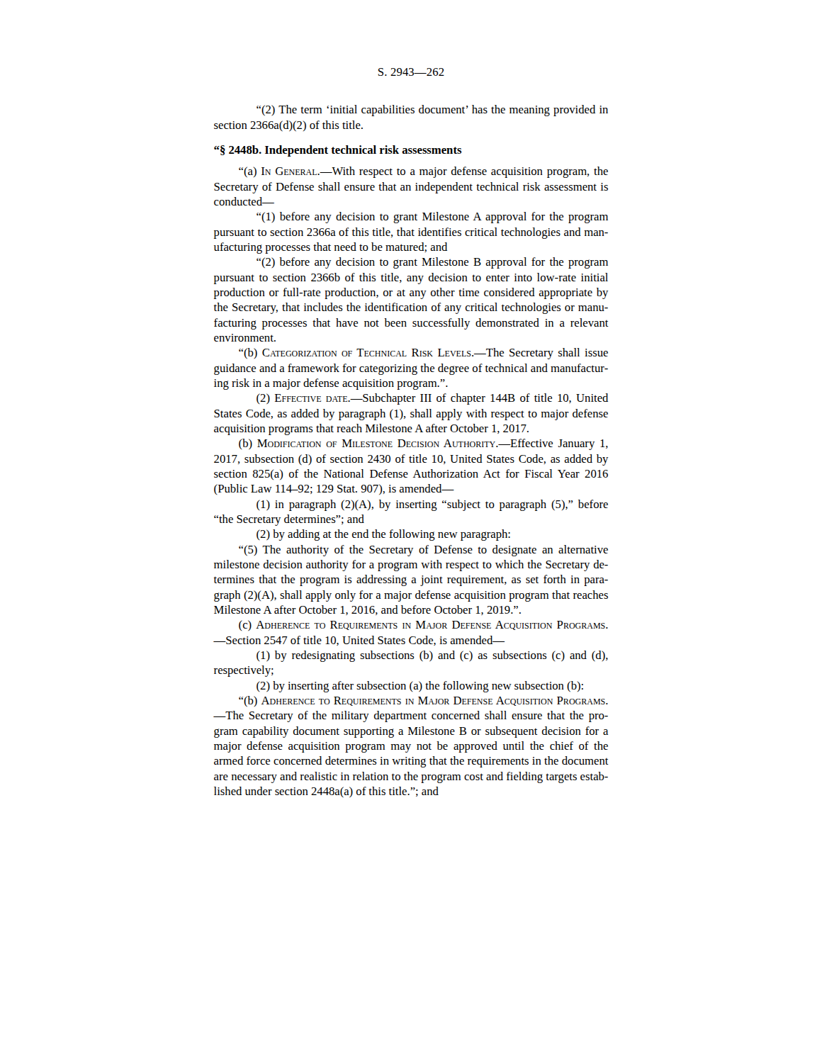S. 2943—262
“(2) The term ‘initial capabilities document’ has the meaning provided in section 2366a(d)(2) of this title.
“§ 2448b. Independent technical risk assessments
“(a) In General.—With respect to a major defense acquisition program, the Secretary of Defense shall ensure that an independent technical risk assessment is conducted—
“(1) before any decision to grant Milestone A approval for the program pursuant to section 2366a of this title, that identifies critical technologies and manufacturing processes that need to be matured; and
“(2) before any decision to grant Milestone B approval for the program pursuant to section 2366b of this title, any decision to enter into low-rate initial production or full-rate production, or at any other time considered appropriate by the Secretary, that includes the identification of any critical technologies or manufacturing processes that have not been successfully demonstrated in a relevant environment.
“(b) Categorization of Technical Risk Levels.—The Secretary shall issue guidance and a framework for categorizing the degree of technical and manufacturing risk in a major defense acquisition program.”.
(2) Effective date.—Subchapter III of chapter 144B of title 10, United States Code, as added by paragraph (1), shall apply with respect to major defense acquisition programs that reach Milestone A after October 1, 2017.
(b) Modification of Milestone Decision Authority.—Effective January 1, 2017, subsection (d) of section 2430 of title 10, United States Code, as added by section 825(a) of the National Defense Authorization Act for Fiscal Year 2016 (Public Law 114–92; 129 Stat. 907), is amended—
(1) in paragraph (2)(A), by inserting “subject to paragraph (5),” before “the Secretary determines”; and
(2) by adding at the end the following new paragraph:
“(5) The authority of the Secretary of Defense to designate an alternative milestone decision authority for a program with respect to which the Secretary determines that the program is addressing a joint requirement, as set forth in paragraph (2)(A), shall apply only for a major defense acquisition program that reaches Milestone A after October 1, 2016, and before October 1, 2019.”.
(c) Adherence to Requirements in Major Defense Acquisition Programs.—Section 2547 of title 10, United States Code, is amended—
(1) by redesignating subsections (b) and (c) as subsections (c) and (d), respectively;
(2) by inserting after subsection (a) the following new subsection (b):
“(b) Adherence to Requirements in Major Defense Acquisition Programs.—The Secretary of the military department concerned shall ensure that the program capability document supporting a Milestone B or subsequent decision for a major defense acquisition program may not be approved until the chief of the armed force concerned determines in writing that the requirements in the document are necessary and realistic in relation to the program cost and fielding targets established under section 2448a(a) of this title.”; and